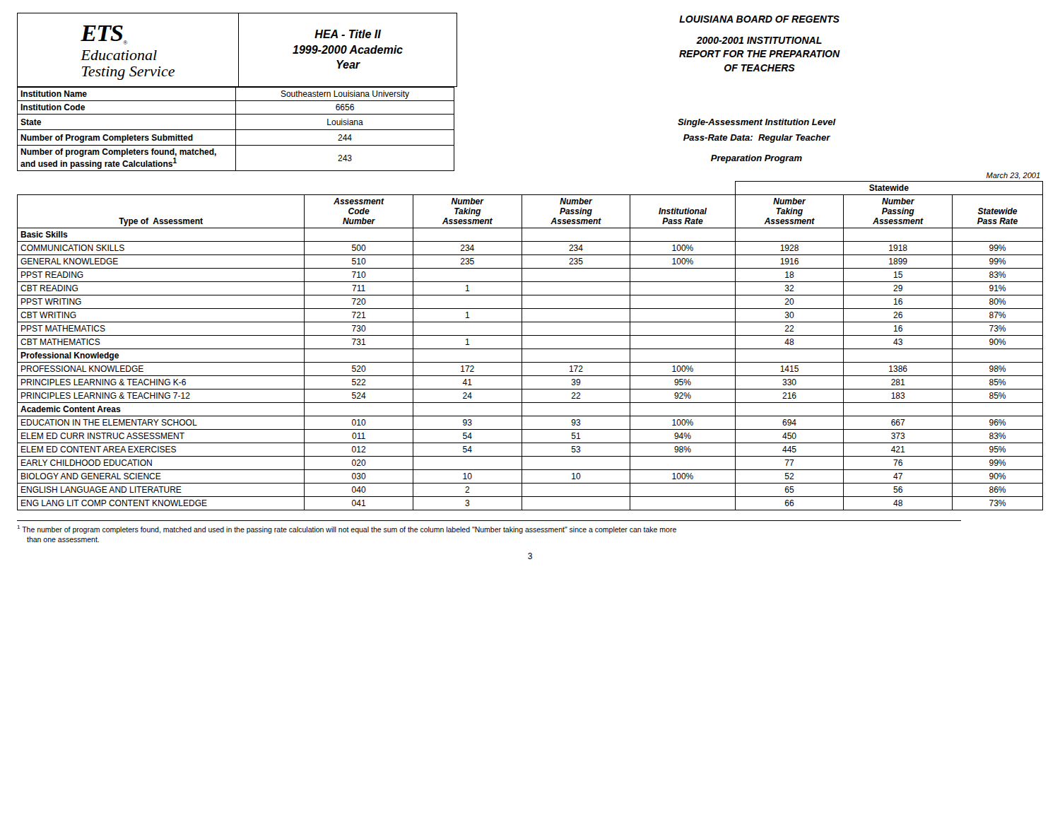ETS®
Educational
Testing Service
HEA - Title II
1999-2000 Academic
Year
LOUISIANA BOARD OF REGENTS
2000-2001 INSTITUTIONAL
REPORT FOR THE PREPARATION
OF TEACHERS
| Institution Name | Southeastern Louisiana University | |
| Institution Code | 6656 |
| State | Louisiana | Single-Assessment Institution Level |
| Number of Program Completers Submitted | 244 | Pass-Rate Data: Regular Teacher |
| Number of program Completers found, matched, and used in passing rate Calculations 1 | 243 | Preparation Program |
March 23, 2001
| | Statewide |
| Type of Assessment | Assessment Code Number | Number Taking Assessment | Number Passing Assessment | Institutional Pass Rate | Number Taking Assessment | Number Passing Assessment | Statewide Pass Rate |
| Basic Skills | | | | | | | |
| COMMUNICATION SKILLS | 500 | 234 | 234 | 100% | 1928 | 1918 | 99% |
| GENERAL KNOWLEDGE | 510 | 235 | 235 | 100% | 1916 | 1899 | 99% |
| PPST READING | 710 | | | | 18 | 15 | 83% |
| CBT READING | 711 | 1 | | | 32 | 29 | 91% |
| PPST WRITING | 720 | | | | 20 | 16 | 80% |
| CBT WRITING | 721 | 1 | | | 30 | 26 | 87% |
| PPST MATHEMATICS | 730 | | | | 22 | 16 | 73% |
| CBT MATHEMATICS | 731 | 1 | | | 48 | 43 | 90% |
| Professional Knowledge | | | | | | | |
| PROFESSIONAL KNOWLEDGE | 520 | 172 | 172 | 100% | 1415 | 1386 | 98% |
| PRINCIPLES LEARNING & TEACHING K-6 | 522 | 41 | 39 | 95% | 330 | 281 | 85% |
| PRINCIPLES LEARNING & TEACHING 7-12 | 524 | 24 | 22 | 92% | 216 | 183 | 85% |
| Academic Content Areas | | | | | | | |
| EDUCATION IN THE ELEMENTARY SCHOOL | 010 | 93 | 93 | 100% | 694 | 667 | 96% |
| ELEM ED CURR INSTRUC ASSESSMENT | 011 | 54 | 51 | 94% | 450 | 373 | 83% |
| ELEM ED CONTENT AREA EXERCISES | 012 | 54 | 53 | 98% | 445 | 421 | 95% |
| EARLY CHILDHOOD EDUCATION | 020 | | | | 77 | 76 | 99% |
| BIOLOGY AND GENERAL SCIENCE | 030 | 10 | 10 | 100% | 52 | 47 | 90% |
| ENGLISH LANGUAGE AND LITERATURE | 040 | 2 | | | 65 | 56 | 86% |
| ENG LANG LIT COMP CONTENT KNOWLEDGE | 041 | 3 | | | 66 | 48 | 73% |
1 The number of program completers found, matched and used in the passing rate calculation will not equal the sum of the column labeled "Number taking assessment" since a completer can take more than one assessment.
3